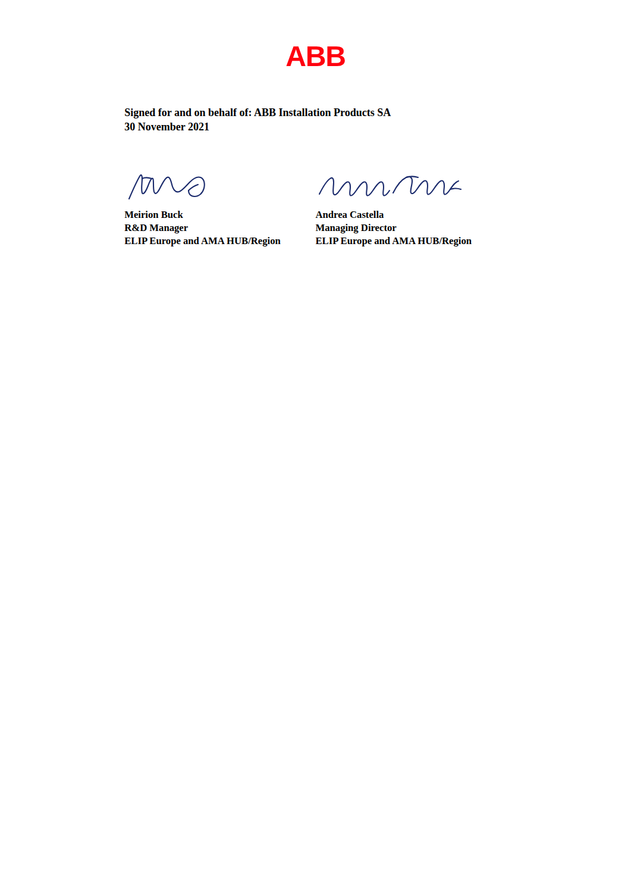ABB
Signed for and on behalf of: ABB Installation Products SA
30 November 2021
Meirion Buck
R&D Manager
ELIP Europe and AMA HUB/Region
Andrea Castella
Managing Director
ELIP Europe and AMA HUB/Region